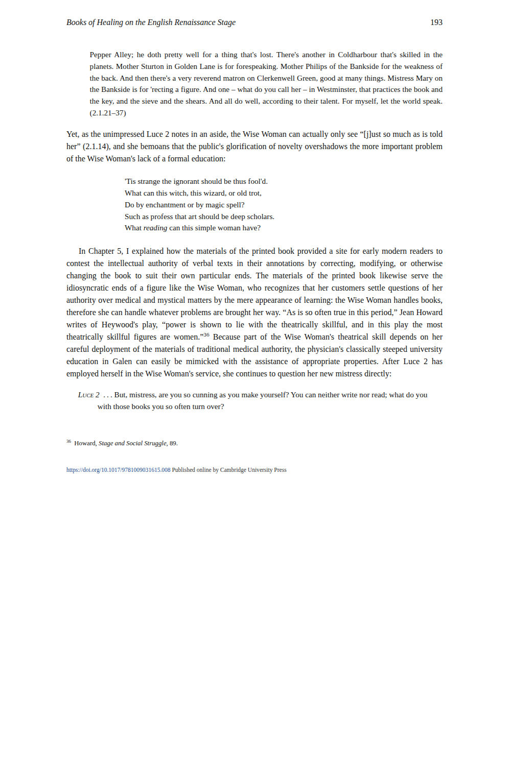Books of Healing on the English Renaissance Stage 193
Pepper Alley; he doth pretty well for a thing that's lost. There's another in Coldharbour that's skilled in the planets. Mother Sturton in Golden Lane is for forespeaking. Mother Philips of the Bankside for the weakness of the back. And then there's a very reverend matron on Clerkenwell Green, good at many things. Mistress Mary on the Bankside is for 'recting a figure. And one – what do you call her – in Westminster, that practices the book and the key, and the sieve and the shears. And all do well, according to their talent. For myself, let the world speak. (2.1.21–37)
Yet, as the unimpressed Luce 2 notes in an aside, the Wise Woman can actually only see “[j]ust so much as is told her” (2.1.14), and she bemoans that the public's glorification of novelty overshadows the more important problem of the Wise Woman's lack of a formal education:
'Tis strange the ignorant should be thus fool'd.
What can this witch, this wizard, or old trot,
Do by enchantment or by magic spell?
Such as profess that art should be deep scholars.
What reading can this simple woman have?
In Chapter 5, I explained how the materials of the printed book provided a site for early modern readers to contest the intellectual authority of verbal texts in their annotations by correcting, modifying, or otherwise changing the book to suit their own particular ends. The materials of the printed book likewise serve the idiosyncratic ends of a figure like the Wise Woman, who recognizes that her customers settle questions of her authority over medical and mystical matters by the mere appearance of learning: the Wise Woman handles books, therefore she can handle whatever problems are brought her way. “As is so often true in this period,” Jean Howard writes of Heywood's play, “power is shown to lie with the theatrically skillful, and in this play the most theatrically skillful figures are women.”36 Because part of the Wise Woman's theatrical skill depends on her careful deployment of the materials of traditional medical authority, the physician's classically steeped university education in Galen can easily be mimicked with the assistance of appropriate properties. After Luce 2 has employed herself in the Wise Woman's service, she continues to question her new mistress directly:
Luce 2 . . . But, mistress, are you so cunning as you make yourself? You can neither write nor read; what do you with those books you so often turn over?
36 Howard, Stage and Social Struggle, 89.
https://doi.org/10.1017/9781009031615.008 Published online by Cambridge University Press